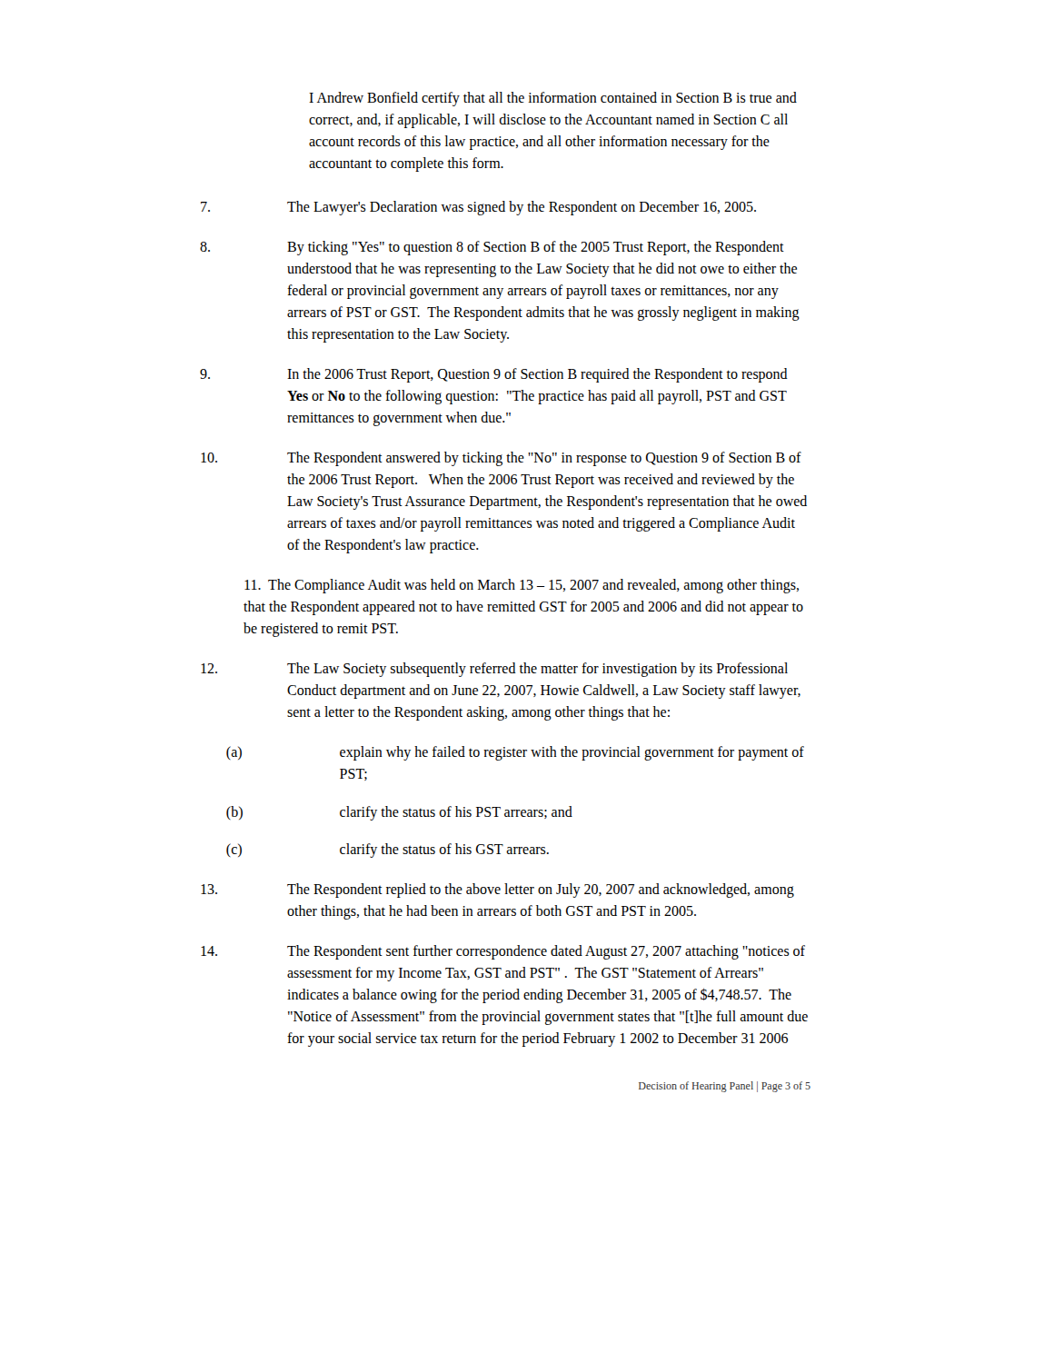I Andrew Bonfield certify that all the information contained in Section B is true and correct, and, if applicable, I will disclose to the Accountant named in Section C all account records of this law practice, and all other information necessary for the accountant to complete this form.
7. The Lawyer's Declaration was signed by the Respondent on December 16, 2005.
8. By ticking "Yes" to question 8 of Section B of the 2005 Trust Report, the Respondent understood that he was representing to the Law Society that he did not owe to either the federal or provincial government any arrears of payroll taxes or remittances, nor any arrears of PST or GST. The Respondent admits that he was grossly negligent in making this representation to the Law Society.
9. In the 2006 Trust Report, Question 9 of Section B required the Respondent to respond Yes or No to the following question: "The practice has paid all payroll, PST and GST remittances to government when due."
10. The Respondent answered by ticking the "No" in response to Question 9 of Section B of the 2006 Trust Report. When the 2006 Trust Report was received and reviewed by the Law Society's Trust Assurance Department, the Respondent's representation that he owed arrears of taxes and/or payroll remittances was noted and triggered a Compliance Audit of the Respondent's law practice.
11. The Compliance Audit was held on March 13 – 15, 2007 and revealed, among other things, that the Respondent appeared not to have remitted GST for 2005 and 2006 and did not appear to be registered to remit PST.
12. The Law Society subsequently referred the matter for investigation by its Professional Conduct department and on June 22, 2007, Howie Caldwell, a Law Society staff lawyer, sent a letter to the Respondent asking, among other things that he:
(a) explain why he failed to register with the provincial government for payment of PST;
(b) clarify the status of his PST arrears; and
(c) clarify the status of his GST arrears.
13. The Respondent replied to the above letter on July 20, 2007 and acknowledged, among other things, that he had been in arrears of both GST and PST in 2005.
14. The Respondent sent further correspondence dated August 27, 2007 attaching "notices of assessment for my Income Tax, GST and PST" . The GST "Statement of Arrears" indicates a balance owing for the period ending December 31, 2005 of $4,748.57. The "Notice of Assessment" from the provincial government states that "[t]he full amount due for your social service tax return for the period February 1 2002 to December 31 2006
Decision of Hearing Panel | Page 3 of 5